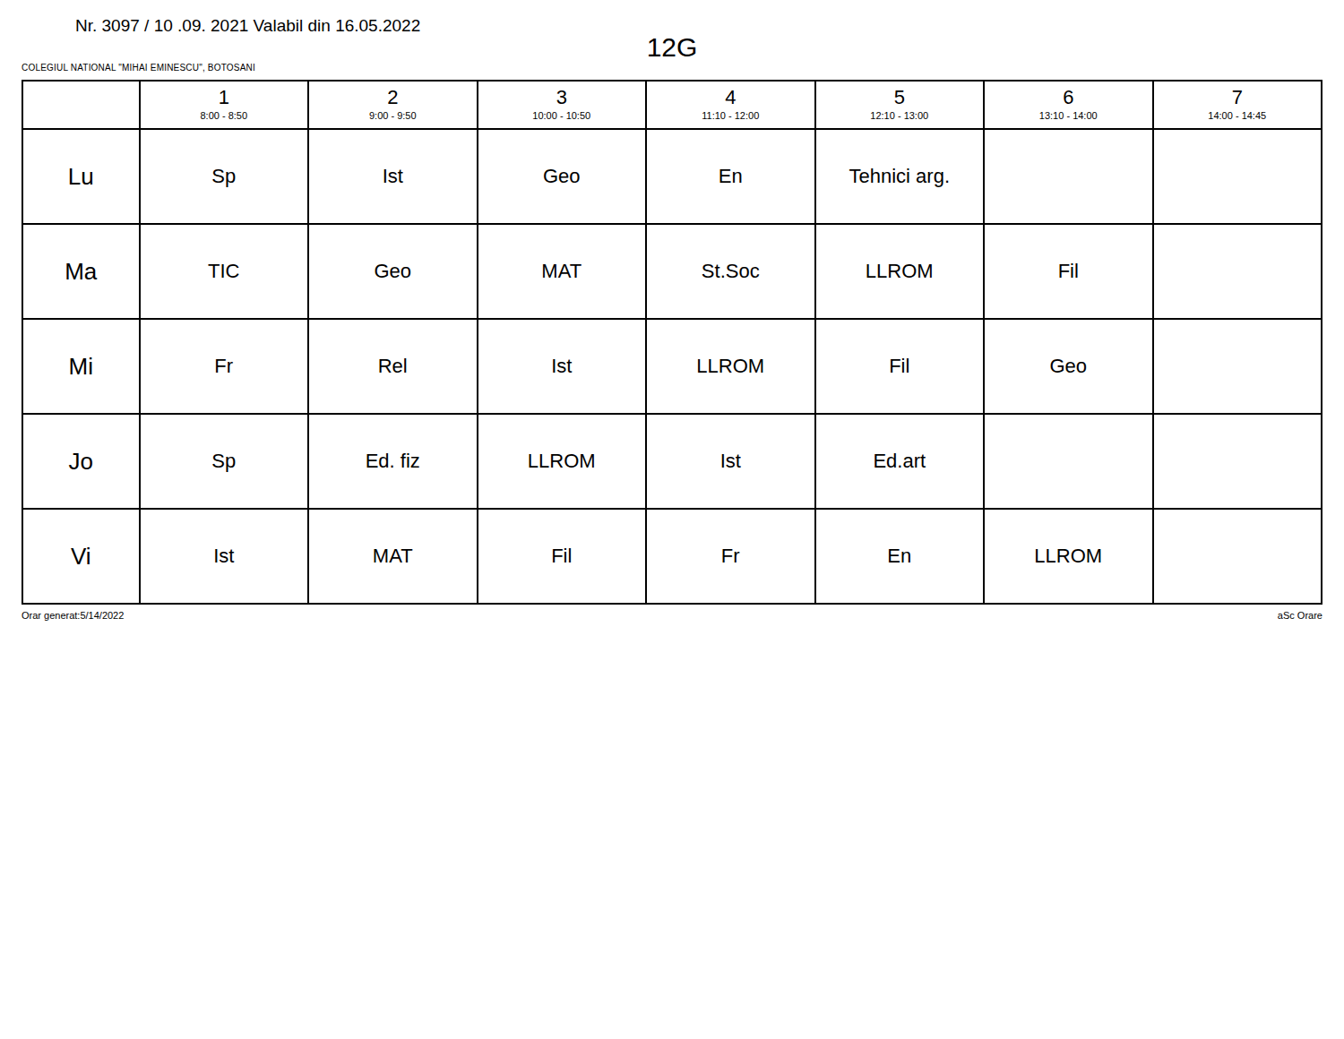Nr. 3097 / 10 .09. 2021 Valabil din 16.05.2022
12G
COLEGIUL NATIONAL "MIHAI EMINESCU", BOTOSANI
| | 1 8:00 - 8:50 | 2 9:00 - 9:50 | 3 10:00 - 10:50 | 4 11:10 - 12:00 | 5 12:10 - 13:00 | 6 13:10 - 14:00 | 7 14:00 - 14:45 |
| --- | --- | --- | --- | --- | --- | --- | --- |
| Lu | Sp | Ist | Geo | En | Tehnici arg. | | |
| Ma | TIC | Geo | MAT | St.Soc | LLROM | Fil | |
| Mi | Fr | Rel | Ist | LLROM | Fil | Geo | |
| Jo | Sp | Ed. fiz | LLROM | Ist | Ed.art | | |
| Vi | Ist | MAT | Fil | Fr | En | LLROM | |
Orar generat:5/14/2022 aSc Orare